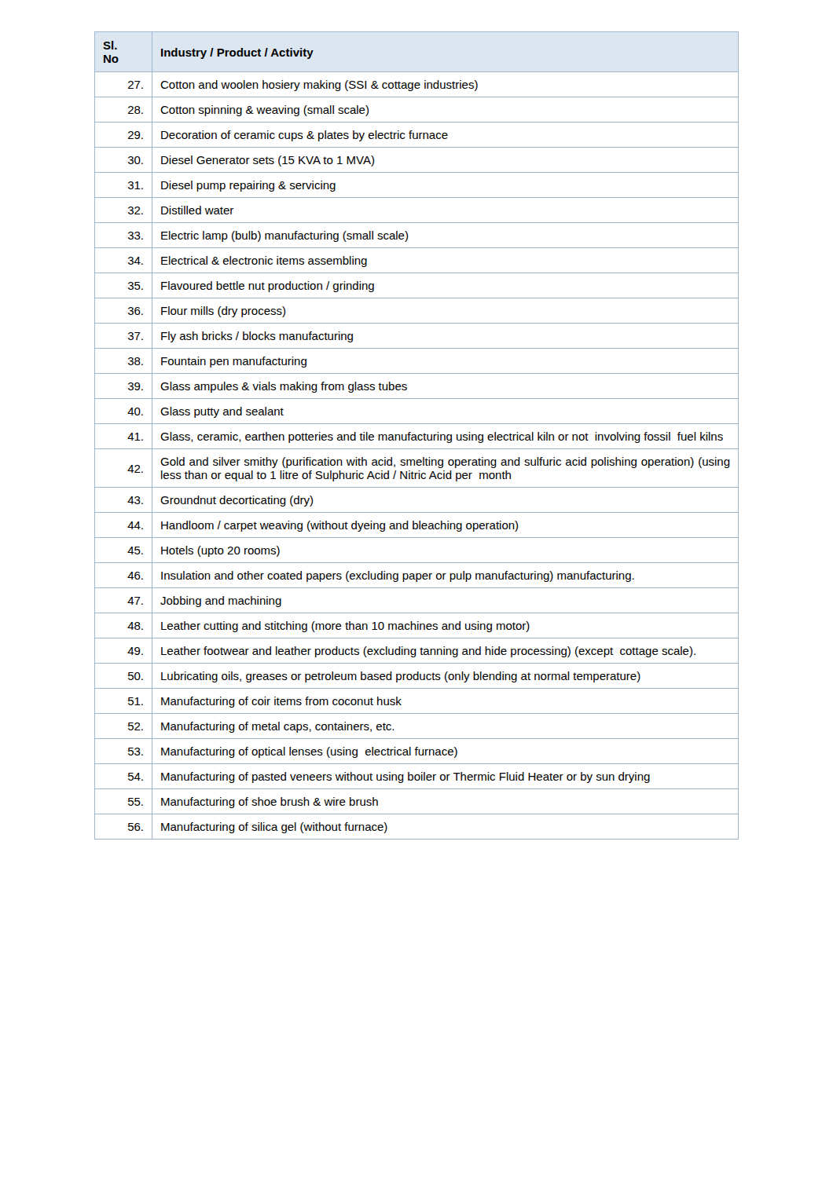| Sl. No | Industry / Product / Activity |
| --- | --- |
| 27. | Cotton and woolen hosiery making (SSI & cottage industries) |
| 28. | Cotton spinning & weaving (small scale) |
| 29. | Decoration of ceramic cups & plates by electric furnace |
| 30. | Diesel Generator sets (15 KVA to 1 MVA) |
| 31. | Diesel pump repairing & servicing |
| 32. | Distilled water |
| 33. | Electric lamp (bulb) manufacturing (small scale) |
| 34. | Electrical & electronic items assembling |
| 35. | Flavoured bettle nut production / grinding |
| 36. | Flour mills (dry process) |
| 37. | Fly ash bricks / blocks manufacturing |
| 38. | Fountain pen manufacturing |
| 39. | Glass ampules & vials making from glass tubes |
| 40. | Glass putty and sealant |
| 41. | Glass, ceramic, earthen potteries and tile manufacturing using electrical kiln or not involving fossil fuel kilns |
| 42. | Gold and silver smithy (purification with acid, smelting operating and sulfuric acid polishing operation) (using less than or equal to 1 litre of Sulphuric Acid / Nitric Acid per month |
| 43. | Groundnut decorticating (dry) |
| 44. | Handloom / carpet weaving (without dyeing and bleaching operation) |
| 45. | Hotels (upto 20 rooms) |
| 46. | Insulation and other coated papers (excluding paper or pulp manufacturing) manufacturing. |
| 47. | Jobbing and machining |
| 48. | Leather cutting and stitching (more than 10 machines and using motor) |
| 49. | Leather footwear and leather products (excluding tanning and hide processing) (except cottage scale). |
| 50. | Lubricating oils, greases or petroleum based products (only blending at normal temperature) |
| 51. | Manufacturing of coir items from coconut husk |
| 52. | Manufacturing of metal caps, containers, etc. |
| 53. | Manufacturing of optical lenses (using electrical furnace) |
| 54. | Manufacturing of pasted veneers without using boiler or Thermic Fluid Heater or by sun drying |
| 55. | Manufacturing of shoe brush & wire brush |
| 56. | Manufacturing of silica gel (without furnace) |